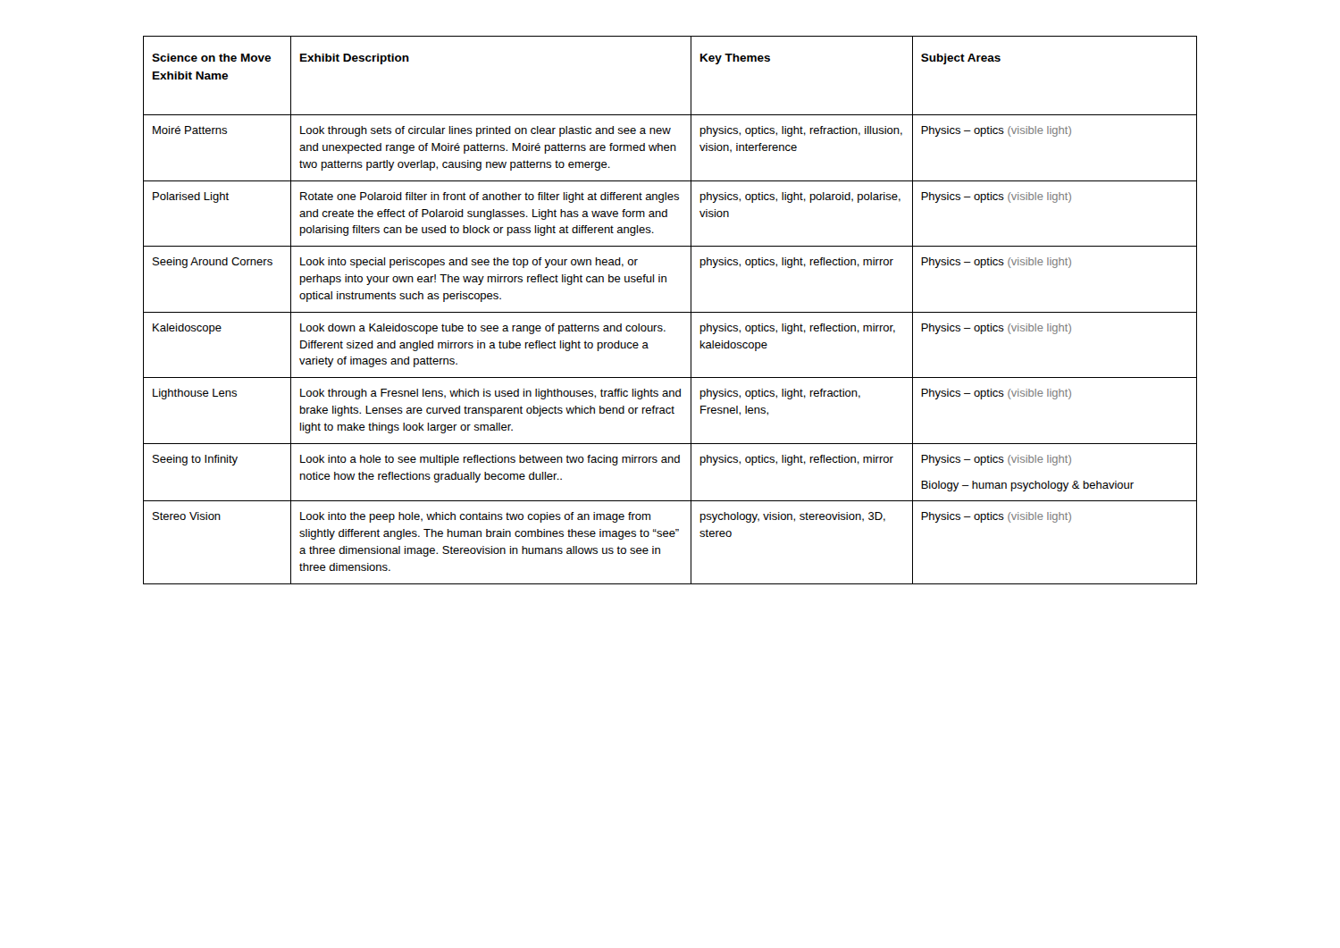| Science on the Move Exhibit Name | Exhibit Description | Key Themes | Subject Areas |
| --- | --- | --- | --- |
| Moiré Patterns | Look through sets of circular lines printed on clear plastic and see a new and unexpected range of Moiré patterns. Moiré patterns are formed when two patterns partly overlap, causing new patterns to emerge. | physics, optics, light, refraction, illusion, vision, interference | Physics – optics (visible light) |
| Polarised Light | Rotate one Polaroid filter in front of another to filter light at different angles and create the effect of Polaroid sunglasses. Light has a wave form and polarising filters can be used to block or pass light at different angles. | physics, optics, light, polaroid, polarise, vision | Physics – optics (visible light) |
| Seeing Around Corners | Look into special periscopes and see the top of your own head, or perhaps into your own ear! The way mirrors reflect light can be useful in optical instruments such as periscopes. | physics, optics, light, reflection, mirror | Physics – optics (visible light) |
| Kaleidoscope | Look down a Kaleidoscope tube to see a range of patterns and colours. Different sized and angled mirrors in a tube reflect light to produce a variety of images and patterns. | physics, optics, light, reflection, mirror, kaleidoscope | Physics – optics (visible light) |
| Lighthouse Lens | Look through a Fresnel lens, which is used in lighthouses, traffic lights and brake lights. Lenses are curved transparent objects which bend or refract light to make things look larger or smaller. | physics, optics, light, refraction, Fresnel, lens, | Physics – optics (visible light) |
| Seeing to Infinity | Look into a hole to see multiple reflections between two facing mirrors and notice how the reflections gradually become duller.. | physics, optics, light, reflection, mirror | Physics – optics (visible light) Biology – human psychology & behaviour |
| Stereo Vision | Look into the peep hole, which contains two copies of an image from slightly different angles. The human brain combines these images to “see” a three dimensional image. Stereovision in humans allows us to see in three dimensions. | psychology, vision, stereovision, 3D, stereo | Physics – optics (visible light) |